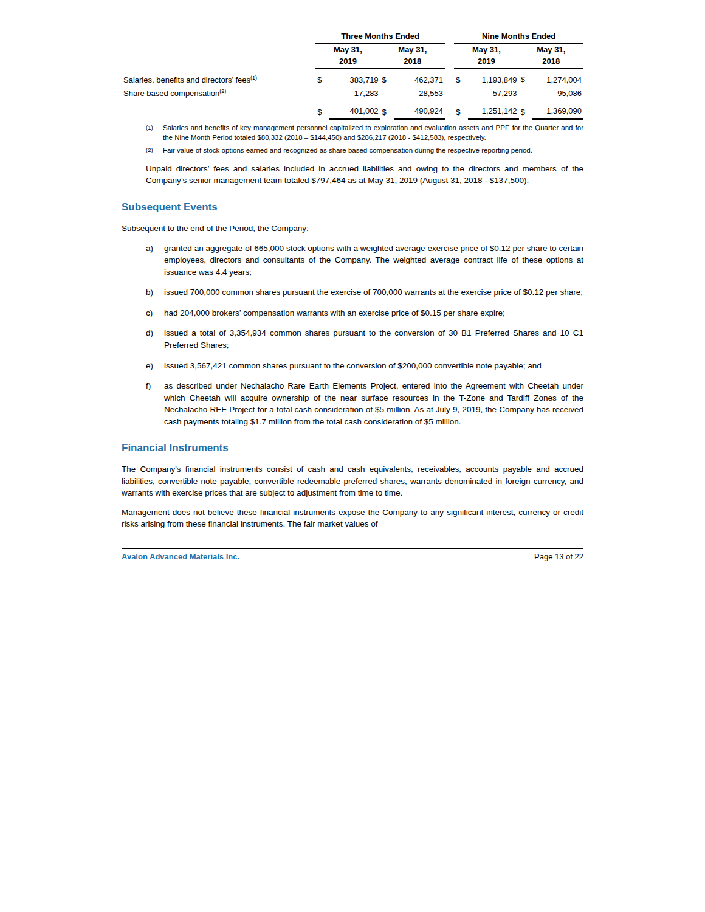| | Three Months Ended | | Nine Months Ended |
| | May 31, 2019 | May 31, 2018 | | May 31, 2019 | May 31, 2018 |
| Salaries, benefits and directors’ fees (1) | $ | 383,719 | $ | 462,371 | | $ | 1,193,849 | $ | 1,274,004 |
| Share based compensation (2) | | 17,283 | | 28,553 | | | 57,293 | | 95,086 |
| | $ | 401,002 | $ | 490,924 | | $ | 1,251,142 | $ | 1,369,090 |
(1)
Salaries and benefits of key management personnel capitalized to exploration and evaluation assets and PPE for the Quarter and for the Nine Month Period totaled $80,332 (2018 – $144,450) and $286,217 (2018 - $412,583), respectively.
(2)
Fair value of stock options earned and recognized as share based compensation during the respective reporting period.
Unpaid directors’ fees and salaries included in accrued liabilities and owing to the directors and members of the Company’s senior management team totaled $797,464 as at May 31, 2019 (August 31, 2018 - $137,500).
Subsequent Events
Subsequent to the end of the Period, the Company:
granted an aggregate of 665,000 stock options with a weighted average exercise price of $0.12 per share to certain employees, directors and consultants of the Company. The weighted average contract life of these options at issuance was 4.4 years;
issued 700,000 common shares pursuant the exercise of 700,000 warrants at the exercise price of $0.12 per share;
had 204,000 brokers’ compensation warrants with an exercise price of $0.15 per share expire;
issued a total of 3,354,934 common shares pursuant to the conversion of 30 B1 Preferred Shares and 10 C1 Preferred Shares;
issued 3,567,421 common shares pursuant to the conversion of $200,000 convertible note payable; and
as described under Nechalacho Rare Earth Elements Project, entered into the Agreement with Cheetah under which Cheetah will acquire ownership of the near surface resources in the T-Zone and Tardiff Zones of the Nechalacho REE Project for a total cash consideration of $5 million. As at July 9, 2019, the Company has received cash payments totaling $1.7 million from the total cash consideration of $5 million.
Financial Instruments
The Company's financial instruments consist of cash and cash equivalents, receivables, accounts payable and accrued liabilities, convertible note payable, convertible redeemable preferred shares, warrants denominated in foreign currency, and warrants with exercise prices that are subject to adjustment from time to time.
Management does not believe these financial instruments expose the Company to any significant interest, currency or credit risks arising from these financial instruments. The fair market values of
Avalon Advanced Materials Inc.
Page 13 of 22